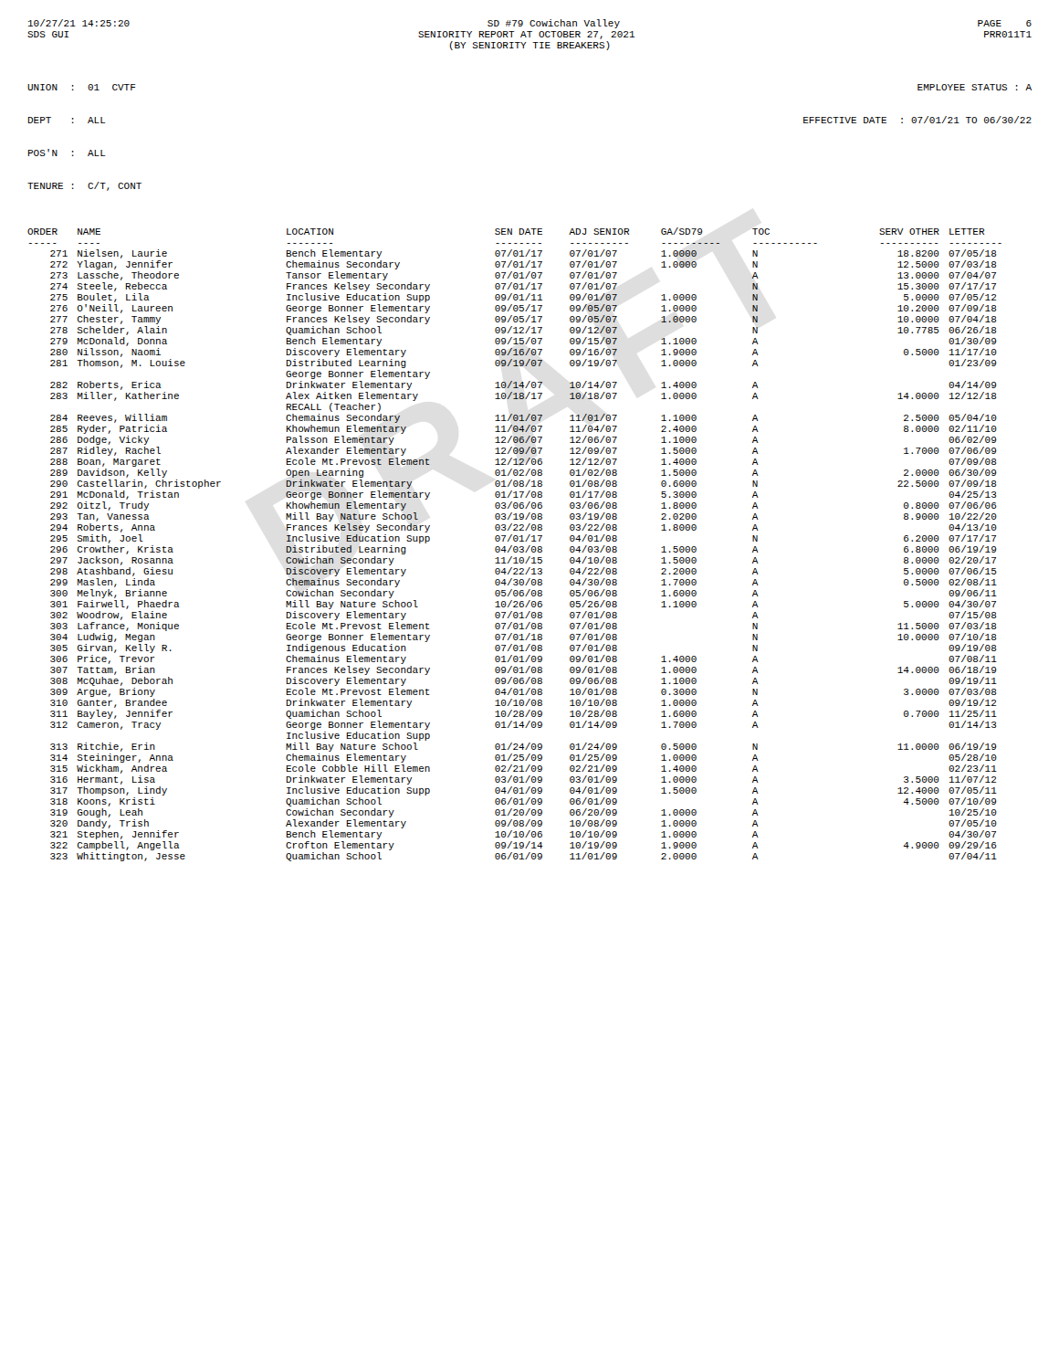DRAFT
10/27/21 14:25:20 SD #79 Cowichan Valley PAGE 6
SDS GUI SENIORITY REPORT AT OCTOBER 27, 2021 PRR011T1
(BY SENIORITY TIE BREAKERS)
UNION : 01 CVTF EMPLOYEE STATUS : A
DEPT : ALL EFFECTIVE DATE : 07/01/21 TO 06/30/22
POS'N : ALL
TENURE : C/T, CONT
| ORDER | NAME | LOCATION | SEN DATE | ADJ SENIOR | GA/SD79 | TOC | SERV OTHER | LETTER |
| --- | --- | --- | --- | --- | --- | --- | --- | --- |
| ----- | ---- | -------- | -------- | ---------- | ---------- | ----------- | ---------- | --------- |
| 271 | Nielsen, Laurie | Bench Elementary | 07/01/17 | 07/01/07 | 1.0000 | N | 18.8200 | 07/05/18 |
| 272 | Ylagan, Jennifer | Chemainus Secondary | 07/01/17 | 07/01/07 | 1.0000 | N | 12.5000 | 07/03/18 |
| 273 | Lassche, Theodore | Tansor Elementary | 07/01/07 | 07/01/07 | | A | 13.0000 | 07/04/07 |
| 274 | Steele, Rebecca | Frances Kelsey Secondary | 07/01/17 | 07/01/07 | | N | 15.3000 | 07/17/17 |
| 275 | Boulet, Lila | Inclusive Education Supp | 09/01/11 | 09/01/07 | 1.0000 | N | 5.0000 | 07/05/12 |
| 276 | O'Neill, Laureen | George Bonner Elementary | 09/05/17 | 09/05/07 | 1.0000 | N | 10.2000 | 07/09/18 |
| 277 | Chester, Tammy | Frances Kelsey Secondary | 09/05/17 | 09/05/07 | 1.0000 | N | 10.0000 | 07/04/18 |
| 278 | Schelder, Alain | Quamichan School | 09/12/17 | 09/12/07 | | N | 10.7785 | 06/26/18 |
| 279 | McDonald, Donna | Bench Elementary | 09/15/07 | 09/15/07 | 1.1000 | A | | 01/30/09 |
| 280 | Nilsson, Naomi | Discovery Elementary | 09/16/07 | 09/16/07 | 1.9000 | A | 0.5000 | 11/17/10 |
| 281 | Thomson, M. Louise | Distributed Learning | 09/19/07 | 09/19/07 | 1.0000 | A | | 01/23/09 |
| | | George Bonner Elementary | | | | | | |
| 282 | Roberts, Erica | Drinkwater Elementary | 10/14/07 | 10/14/07 | 1.4000 | A | | 04/14/09 |
| 283 | Miller, Katherine | Alex Aitken Elementary | 10/18/17 | 10/18/07 | 1.0000 | A | 14.0000 | 12/12/18 |
| | | RECALL (Teacher) | | | | | | |
| 284 | Reeves, William | Chemainus Secondary | 11/01/07 | 11/01/07 | 1.1000 | A | 2.5000 | 05/04/10 |
| 285 | Ryder, Patricia | Khowhemun Elementary | 11/04/07 | 11/04/07 | 2.4000 | A | 8.0000 | 02/11/10 |
| 286 | Dodge, Vicky | Palsson Elementary | 12/06/07 | 12/06/07 | 1.1000 | A | | 06/02/09 |
| 287 | Ridley, Rachel | Alexander Elementary | 12/09/07 | 12/09/07 | 1.5000 | A | 1.7000 | 07/06/09 |
| 288 | Boan, Margaret | Ecole Mt.Prevost Element | 12/12/06 | 12/12/07 | 1.4000 | A | | 07/09/08 |
| 289 | Davidson, Kelly | Open Learning | 01/02/08 | 01/02/08 | 1.5000 | A | 2.0000 | 06/30/09 |
| 290 | Castellarin, Christopher | Drinkwater Elementary | 01/08/18 | 01/08/08 | 0.6000 | N | 22.5000 | 07/09/18 |
| 291 | McDonald, Tristan | George Bonner Elementary | 01/17/08 | 01/17/08 | 5.3000 | A | | 04/25/13 |
| 292 | Oitzl, Trudy | Khowhemun Elementary | 03/06/06 | 03/06/08 | 1.8000 | A | 0.8000 | 07/06/06 |
| 293 | Tan, Vanessa | Mill Bay Nature School | 03/19/08 | 03/19/08 | 2.0200 | A | 8.9000 | 10/22/20 |
| 294 | Roberts, Anna | Frances Kelsey Secondary | 03/22/08 | 03/22/08 | 1.8000 | A | | 04/13/10 |
| 295 | Smith, Joel | Inclusive Education Supp | 07/01/17 | 04/01/08 | | N | 6.2000 | 07/17/17 |
| 296 | Crowther, Krista | Distributed Learning | 04/03/08 | 04/03/08 | 1.5000 | A | 6.8000 | 06/19/19 |
| 297 | Jackson, Rosanna | Cowichan Secondary | 11/10/15 | 04/10/08 | 1.5000 | A | 8.0000 | 02/20/17 |
| 298 | Atashband, Giesu | Discovery Elementary | 04/22/13 | 04/22/08 | 2.2000 | A | 5.0000 | 07/06/15 |
| 299 | Maslen, Linda | Chemainus Secondary | 04/30/08 | 04/30/08 | 1.7000 | A | 0.5000 | 02/08/11 |
| 300 | Melnyk, Brianne | Cowichan Secondary | 05/06/08 | 05/06/08 | 1.6000 | A | | 09/06/11 |
| 301 | Fairwell, Phaedra | Mill Bay Nature School | 10/26/06 | 05/26/08 | 1.1000 | A | 5.0000 | 04/30/07 |
| 302 | Woodrow, Elaine | Discovery Elementary | 07/01/08 | 07/01/08 | | A | | 07/15/08 |
| 303 | Lafrance, Monique | Ecole Mt.Prevost Element | 07/01/08 | 07/01/08 | | N | 11.5000 | 07/03/18 |
| 304 | Ludwig, Megan | George Bonner Elementary | 07/01/18 | 07/01/08 | | N | 10.0000 | 07/10/18 |
| 305 | Girvan, Kelly R. | Indigenous Education | 07/01/08 | 07/01/08 | | N | | 09/19/08 |
| 306 | Price, Trevor | Chemainus Elementary | 01/01/09 | 09/01/08 | 1.4000 | A | | 07/08/11 |
| 307 | Tattam, Brian | Frances Kelsey Secondary | 09/01/08 | 09/01/08 | 1.0000 | A | 14.0000 | 06/18/19 |
| 308 | McQuhae, Deborah | Discovery Elementary | 09/06/08 | 09/06/08 | 1.1000 | A | | 09/19/11 |
| 309 | Argue, Briony | Ecole Mt.Prevost Element | 04/01/08 | 10/01/08 | 0.3000 | N | 3.0000 | 07/03/08 |
| 310 | Ganter, Brandee | Drinkwater Elementary | 10/10/08 | 10/10/08 | 1.0000 | A | | 09/19/12 |
| 311 | Bayley, Jennifer | Quamichan School | 10/28/09 | 10/28/08 | 1.6000 | A | 0.7000 | 11/25/11 |
| 312 | Cameron, Tracy | George Bonner Elementary | 01/14/09 | 01/14/09 | 1.7000 | A | | 01/14/13 |
| | | Inclusive Education Supp | | | | | | |
| 313 | Ritchie, Erin | Mill Bay Nature School | 01/24/09 | 01/24/09 | 0.5000 | N | 11.0000 | 06/19/19 |
| 314 | Steininger, Anna | Chemainus Elementary | 01/25/09 | 01/25/09 | 1.0000 | A | | 05/28/10 |
| 315 | Wickham, Andrea | Ecole Cobble Hill Elemen | 02/21/09 | 02/21/09 | 1.4000 | A | | 02/23/11 |
| 316 | Hermant, Lisa | Drinkwater Elementary | 03/01/09 | 03/01/09 | 1.0000 | A | 3.5000 | 11/07/12 |
| 317 | Thompson, Lindy | Inclusive Education Supp | 04/01/09 | 04/01/09 | 1.5000 | A | 12.4000 | 07/05/11 |
| 318 | Koons, Kristi | Quamichan School | 06/01/09 | 06/01/09 | | A | 4.5000 | 07/10/09 |
| 319 | Gough, Leah | Cowichan Secondary | 01/20/09 | 06/20/09 | 1.0000 | A | | 10/25/10 |
| 320 | Dandy, Trish | Alexander Elementary | 09/08/09 | 10/08/09 | 1.0000 | A | | 07/05/10 |
| 321 | Stephen, Jennifer | Bench Elementary | 10/10/06 | 10/10/09 | 1.0000 | A | | 04/30/07 |
| 322 | Campbell, Angella | Crofton Elementary | 09/19/14 | 10/19/09 | 1.9000 | A | 4.9000 | 09/29/16 |
| 323 | Whittington, Jesse | Quamichan School | 06/01/09 | 11/01/09 | 2.0000 | A | | 07/04/11 |